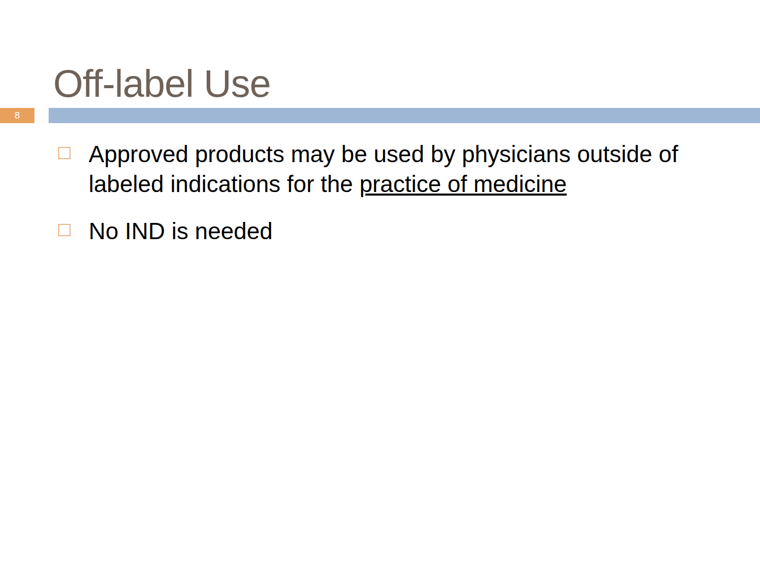Off-label Use
8
Approved products may be used by physicians outside of labeled indications for the practice of medicine
No IND is needed